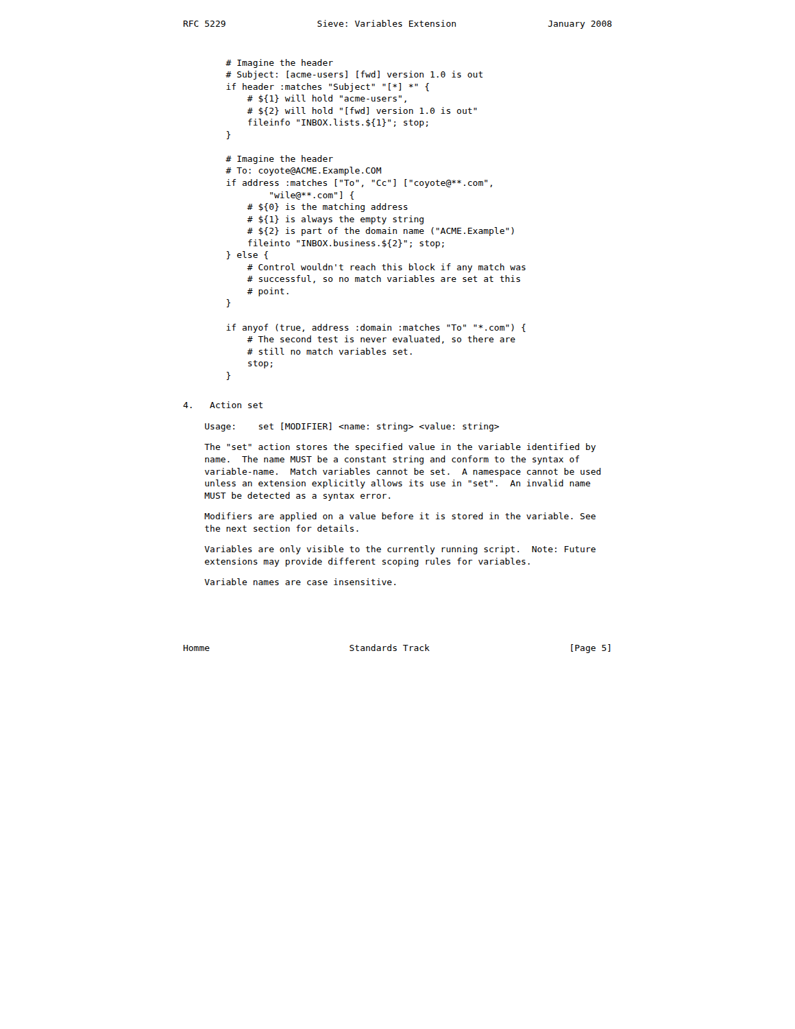RFC 5229 Sieve: Variables Extension January 2008
    # Imagine the header
    # Subject: [acme-users] [fwd] version 1.0 is out
    if header :matches "Subject" "[*] *" {
        # ${1} will hold "acme-users",
        # ${2} will hold "[fwd] version 1.0 is out"
        fileinfo "INBOX.lists.${1}"; stop;
    }

    # Imagine the header
    # To: coyote@ACME.Example.COM
    if address :matches ["To", "Cc"] ["coyote@**.com",
            "wile@**.com"] {
        # ${0} is the matching address
        # ${1} is always the empty string
        # ${2} is part of the domain name ("ACME.Example")
        fileinto "INBOX.business.${2}"; stop;
    } else {
        # Control wouldn't reach this block if any match was
        # successful, so no match variables are set at this
        # point.
    }

    if anyof (true, address :domain :matches "To" "*.com") {
        # The second test is never evaluated, so there are
        # still no match variables set.
        stop;
    }
4. Action set
Usage:    set [MODIFIER] <name: string> <value: string>
The "set" action stores the specified value in the variable identified by name. The name MUST be a constant string and conform to the syntax of variable-name. Match variables cannot be set. A namespace cannot be used unless an extension explicitly allows its use in "set". An invalid name MUST be detected as a syntax error.
Modifiers are applied on a value before it is stored in the variable. See the next section for details.
Variables are only visible to the currently running script. Note: Future extensions may provide different scoping rules for variables.
Variable names are case insensitive.
Homme Standards Track [Page 5]